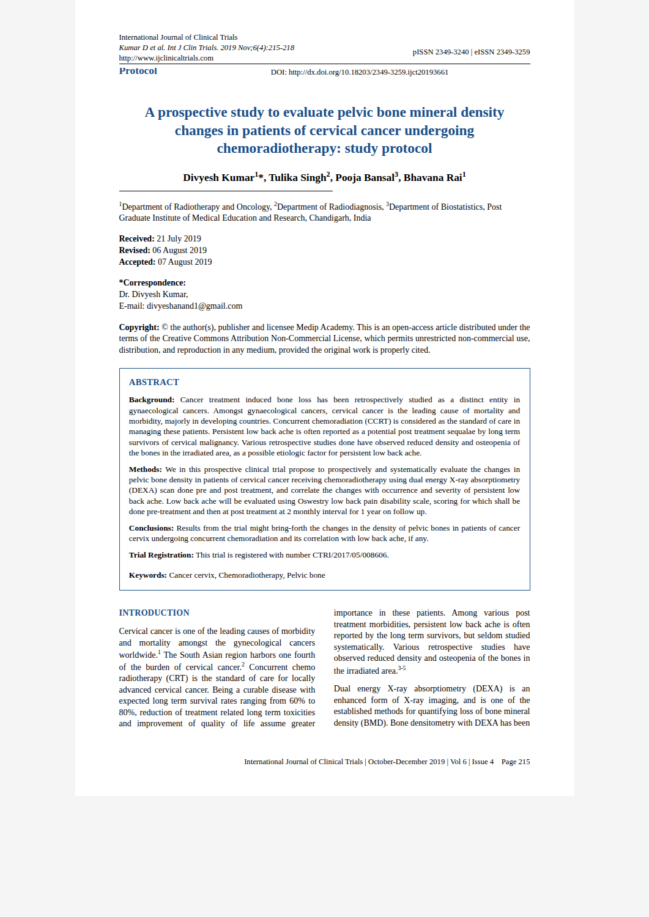International Journal of Clinical Trials
Kumar D et al. Int J Clin Trials. 2019 Nov;6(4):215-218
http://www.ijclinicaltrials.com
pISSN 2349-3240 | eISSN 2349-3259
DOI: http://dx.doi.org/10.18203/2349-3259.ijct20193661
Protocol
A prospective study to evaluate pelvic bone mineral density
changes in patients of cervical cancer undergoing
chemoradiotherapy: study protocol
Divyesh Kumar1*, Tulika Singh2, Pooja Bansal3, Bhavana Rai1
1Department of Radiotherapy and Oncology, 2Department of Radiodiagnosis, 3Department of Biostatistics, Post Graduate Institute of Medical Education and Research, Chandigarh, India
Received: 21 July 2019
Revised: 06 August 2019
Accepted: 07 August 2019
*Correspondence:
Dr. Divyesh Kumar,
E-mail: divyeshanand1@gmail.com
Copyright: © the author(s), publisher and licensee Medip Academy. This is an open-access article distributed under the terms of the Creative Commons Attribution Non-Commercial License, which permits unrestricted non-commercial use, distribution, and reproduction in any medium, provided the original work is properly cited.
ABSTRACT
Background: Cancer treatment induced bone loss has been retrospectively studied as a distinct entity in gynaecological cancers. Amongst gynaecological cancers, cervical cancer is the leading cause of mortality and morbidity, majorly in developing countries. Concurrent chemoradiation (CCRT) is considered as the standard of care in managing these patients. Persistent low back ache is often reported as a potential post treatment sequalae by long term survivors of cervical malignancy. Various retrospective studies done have observed reduced density and osteopenia of the bones in the irradiated area, as a possible etiologic factor for persistent low back ache.
Methods: We in this prospective clinical trial propose to prospectively and systematically evaluate the changes in pelvic bone density in patients of cervical cancer receiving chemoradiotherapy using dual energy X-ray absorptiometry (DEXA) scan done pre and post treatment, and correlate the changes with occurrence and severity of persistent low back ache. Low back ache will be evaluated using Oswestry low back pain disability scale, scoring for which shall be done pre-treatment and then at post treatment at 2 monthly interval for 1 year on follow up.
Conclusions: Results from the trial might bring-forth the changes in the density of pelvic bones in patients of cancer cervix undergoing concurrent chemoradiation and its correlation with low back ache, if any.
Trial Registration: This trial is registered with number CTRI/2017/05/008606.
Keywords: Cancer cervix, Chemoradiotherapy, Pelvic bone
INTRODUCTION
Cervical cancer is one of the leading causes of morbidity and mortality amongst the gynecological cancers worldwide.1 The South Asian region harbors one fourth of the burden of cervical cancer.2 Concurrent chemo radiotherapy (CRT) is the standard of care for locally advanced cervical cancer. Being a curable disease with expected long term survival rates ranging from 60% to 80%, reduction of treatment related long term toxicities and improvement of quality of life assume greater importance in these patients. Among various post treatment morbidities, persistent low back ache is often reported by the long term survivors, but seldom studied systematically. Various retrospective studies have observed reduced density and osteopenia of the bones in the irradiated area.3-5
Dual energy X-ray absorptiometry (DEXA) is an enhanced form of X-ray imaging, and is one of the established methods for quantifying loss of bone mineral density (BMD). Bone densitometry with DEXA has been
International Journal of Clinical Trials | October-December 2019 | Vol 6 | Issue 4 Page 215